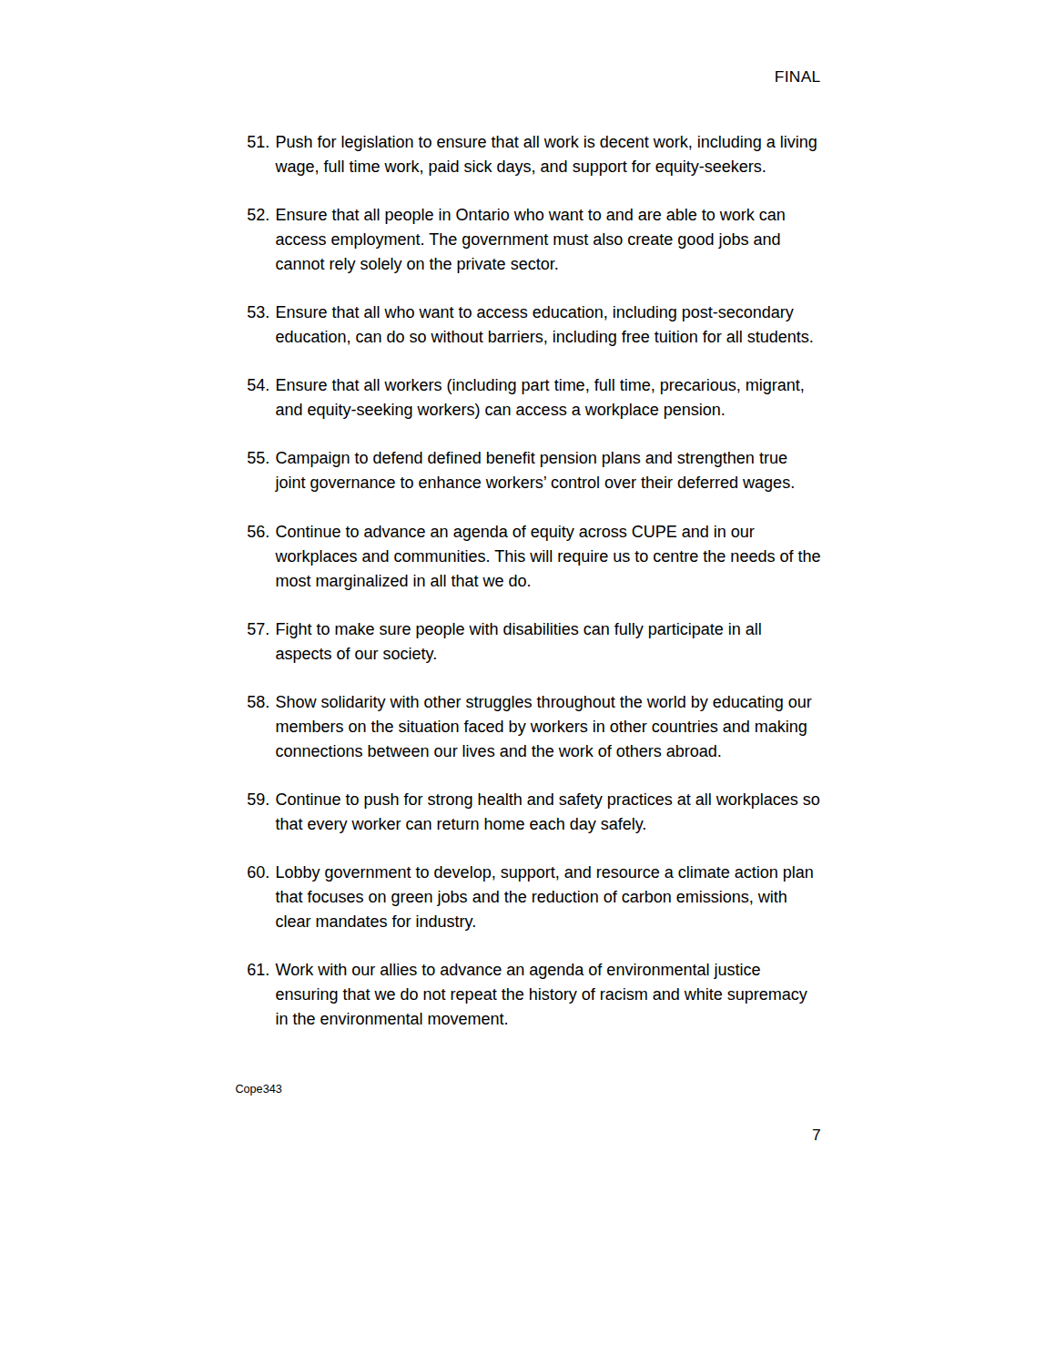FINAL
Push for legislation to ensure that all work is decent work, including a living wage, full time work, paid sick days, and support for equity-seekers.
Ensure that all people in Ontario who want to and are able to work can access employment. The government must also create good jobs and cannot rely solely on the private sector.
Ensure that all who want to access education, including post-secondary education, can do so without barriers, including free tuition for all students.
Ensure that all workers (including part time, full time, precarious, migrant, and equity-seeking workers) can access a workplace pension.
Campaign to defend defined benefit pension plans and strengthen true joint governance to enhance workers’ control over their deferred wages.
Continue to advance an agenda of equity across CUPE and in our workplaces and communities. This will require us to centre the needs of the most marginalized in all that we do.
Fight to make sure people with disabilities can fully participate in all aspects of our society.
Show solidarity with other struggles throughout the world by educating our members on the situation faced by workers in other countries and making connections between our lives and the work of others abroad.
Continue to push for strong health and safety practices at all workplaces so that every worker can return home each day safely.
Lobby government to develop, support, and resource a climate action plan that focuses on green jobs and the reduction of carbon emissions, with clear mandates for industry.
Work with our allies to advance an agenda of environmental justice ensuring that we do not repeat the history of racism and white supremacy in the environmental movement.
Cope343
7